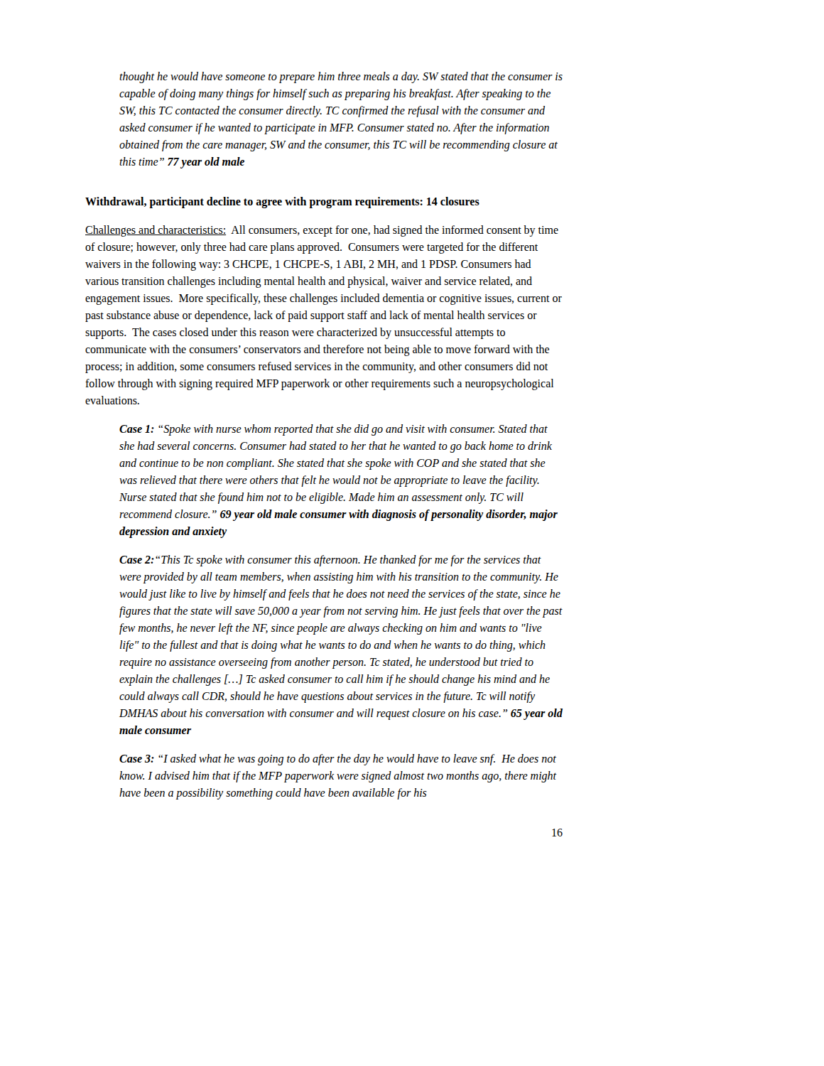thought he would have someone to prepare him three meals a day. SW stated that the consumer is capable of doing many things for himself such as preparing his breakfast. After speaking to the SW, this TC contacted the consumer directly. TC confirmed the refusal with the consumer and asked consumer if he wanted to participate in MFP. Consumer stated no. After the information obtained from the care manager, SW and the consumer, this TC will be recommending closure at this time” 77 year old male
Withdrawal, participant decline to agree with program requirements: 14 closures
Challenges and characteristics: All consumers, except for one, had signed the informed consent by time of closure; however, only three had care plans approved. Consumers were targeted for the different waivers in the following way: 3 CHCPE, 1 CHCPE-S, 1 ABI, 2 MH, and 1 PDSP. Consumers had various transition challenges including mental health and physical, waiver and service related, and engagement issues. More specifically, these challenges included dementia or cognitive issues, current or past substance abuse or dependence, lack of paid support staff and lack of mental health services or supports. The cases closed under this reason were characterized by unsuccessful attempts to communicate with the consumers’ conservators and therefore not being able to move forward with the process; in addition, some consumers refused services in the community, and other consumers did not follow through with signing required MFP paperwork or other requirements such a neuropsychological evaluations.
Case 1: “Spoke with nurse whom reported that she did go and visit with consumer. Stated that she had several concerns. Consumer had stated to her that he wanted to go back home to drink and continue to be non compliant. She stated that she spoke with COP and she stated that she was relieved that there were others that felt he would not be appropriate to leave the facility. Nurse stated that she found him not to be eligible. Made him an assessment only. TC will recommend closure.” 69 year old male consumer with diagnosis of personality disorder, major depression and anxiety
Case 2:“This Tc spoke with consumer this afternoon. He thanked for me for the services that were provided by all team members, when assisting him with his transition to the community. He would just like to live by himself and feels that he does not need the services of the state, since he figures that the state will save 50,000 a year from not serving him. He just feels that over the past few months, he never left the NF, since people are always checking on him and wants to "live life" to the fullest and that is doing what he wants to do and when he wants to do thing, which require no assistance overseeing from another person. Tc stated, he understood but tried to explain the challenges […] Tc asked consumer to call him if he should change his mind and he could always call CDR, should he have questions about services in the future. Tc will notify DMHAS about his conversation with consumer and will request closure on his case.” 65 year old male consumer
Case 3: “I asked what he was going to do after the day he would have to leave snf. He does not know. I advised him that if the MFP paperwork were signed almost two months ago, there might have been a possibility something could have been available for his
16